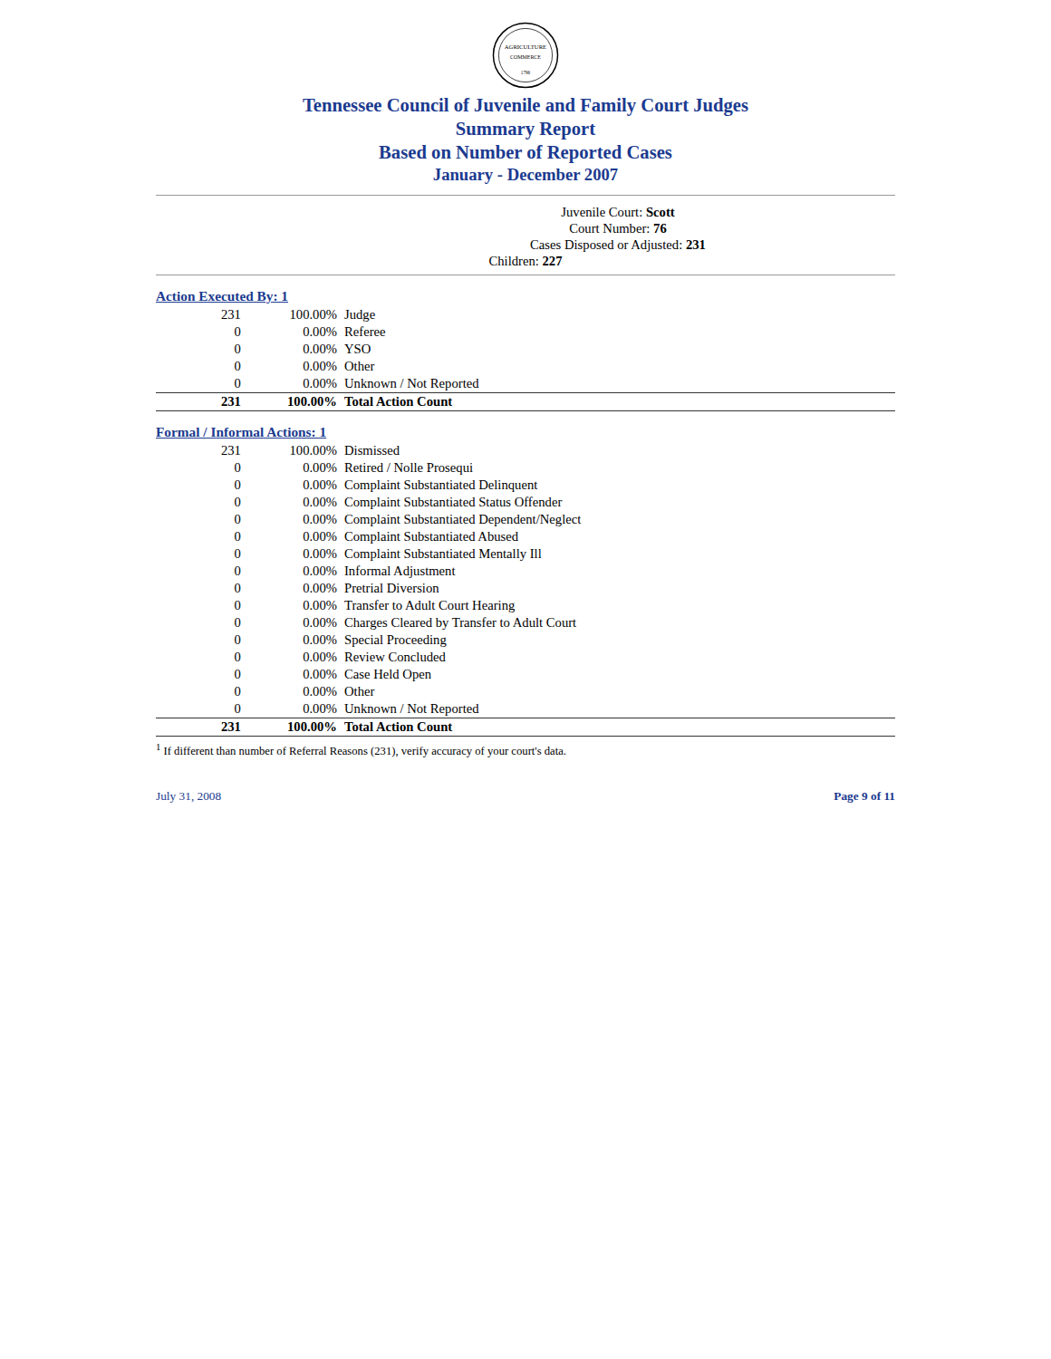Tennessee Council of Juvenile and Family Court Judges
Summary Report
Based on Number of Reported Cases
January - December 2007
Juvenile Court: Scott
Court Number: 76
Cases Disposed or Adjusted: 231
Children: 227
Action Executed By: 1
| 231 | 100.00% | Judge |
| 0 | 0.00% | Referee |
| 0 | 0.00% | YSO |
| 0 | 0.00% | Other |
| 0 | 0.00% | Unknown / Not Reported |
| 231 | 100.00% | Total Action Count |
Formal / Informal Actions: 1
| 231 | 100.00% | Dismissed |
| 0 | 0.00% | Retired / Nolle Prosequi |
| 0 | 0.00% | Complaint Substantiated Delinquent |
| 0 | 0.00% | Complaint Substantiated Status Offender |
| 0 | 0.00% | Complaint Substantiated Dependent/Neglect |
| 0 | 0.00% | Complaint Substantiated Abused |
| 0 | 0.00% | Complaint Substantiated Mentally Ill |
| 0 | 0.00% | Informal Adjustment |
| 0 | 0.00% | Pretrial Diversion |
| 0 | 0.00% | Transfer to Adult Court Hearing |
| 0 | 0.00% | Charges Cleared by Transfer to Adult Court |
| 0 | 0.00% | Special Proceeding |
| 0 | 0.00% | Review Concluded |
| 0 | 0.00% | Case Held Open |
| 0 | 0.00% | Other |
| 0 | 0.00% | Unknown / Not Reported |
| 231 | 100.00% | Total Action Count |
1 If different than number of Referral Reasons (231), verify accuracy of your court's data.
July 31, 2008
Page 9 of 11